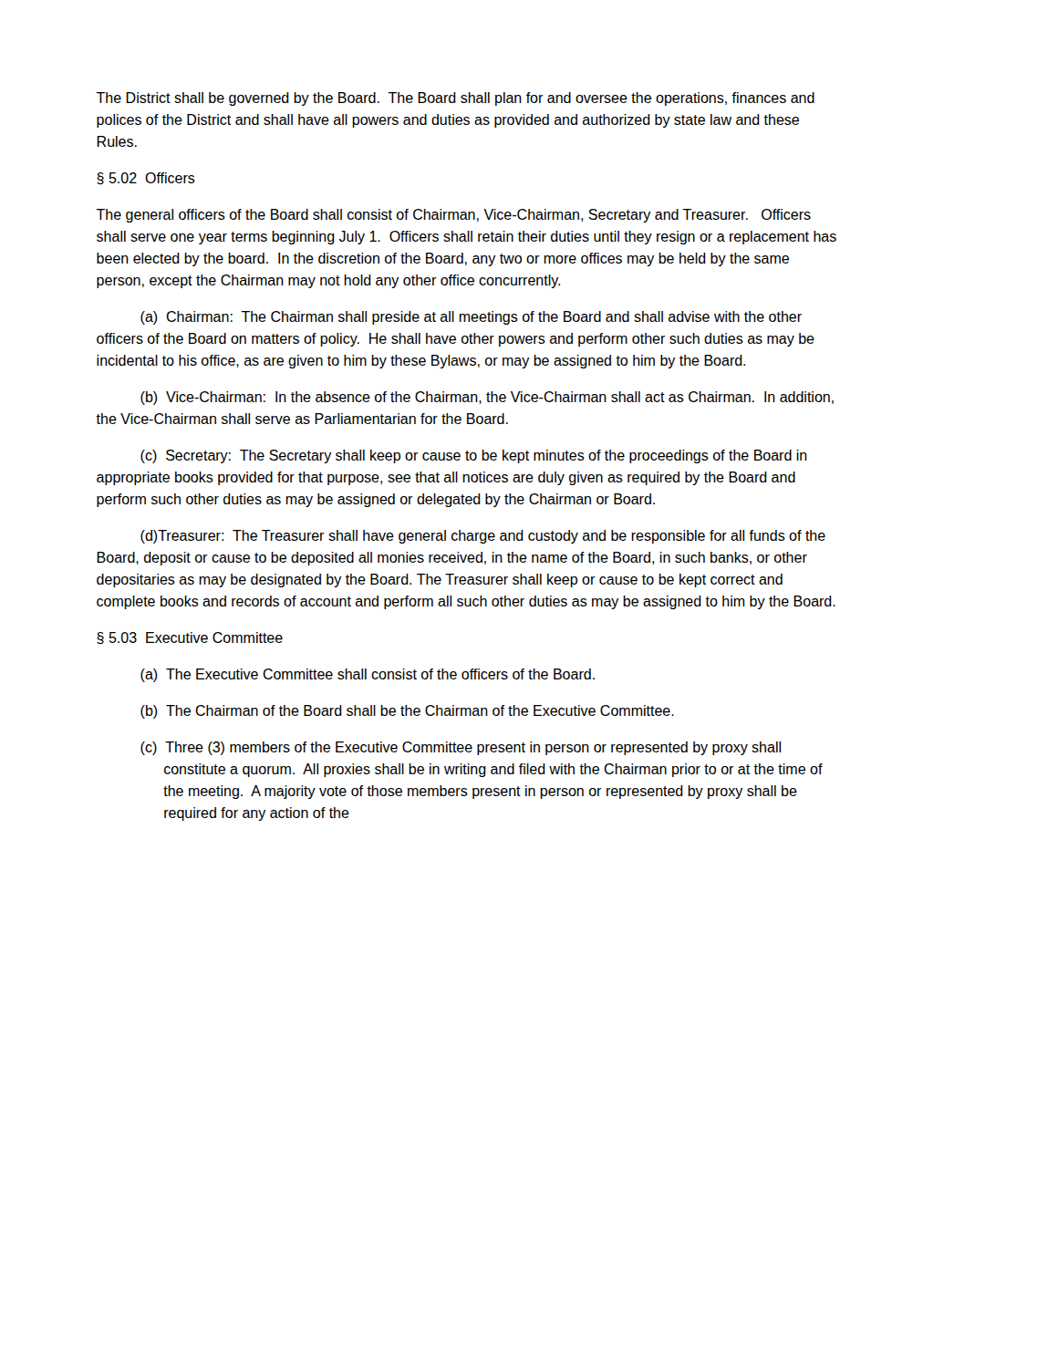The District shall be governed by the Board. The Board shall plan for and oversee the operations, finances and polices of the District and shall have all powers and duties as provided and authorized by state law and these Rules.
§ 5.02 Officers
The general officers of the Board shall consist of Chairman, Vice-Chairman, Secretary and Treasurer. Officers shall serve one year terms beginning July 1. Officers shall retain their duties until they resign or a replacement has been elected by the board. In the discretion of the Board, any two or more offices may be held by the same person, except the Chairman may not hold any other office concurrently.
(a) Chairman: The Chairman shall preside at all meetings of the Board and shall advise with the other officers of the Board on matters of policy. He shall have other powers and perform other such duties as may be incidental to his office, as are given to him by these Bylaws, or may be assigned to him by the Board.
(b) Vice-Chairman: In the absence of the Chairman, the Vice-Chairman shall act as Chairman. In addition, the Vice-Chairman shall serve as Parliamentarian for the Board.
(c) Secretary: The Secretary shall keep or cause to be kept minutes of the proceedings of the Board in appropriate books provided for that purpose, see that all notices are duly given as required by the Board and perform such other duties as may be assigned or delegated by the Chairman or Board.
(d)Treasurer: The Treasurer shall have general charge and custody and be responsible for all funds of the Board, deposit or cause to be deposited all monies received, in the name of the Board, in such banks, or other depositaries as may be designated by the Board. The Treasurer shall keep or cause to be kept correct and complete books and records of account and perform all such other duties as may be assigned to him by the Board.
§ 5.03 Executive Committee
The Executive Committee shall consist of the officers of the Board.
The Chairman of the Board shall be the Chairman of the Executive Committee.
Three (3) members of the Executive Committee present in person or represented by proxy shall constitute a quorum. All proxies shall be in writing and filed with the Chairman prior to or at the time of the meeting. A majority vote of those members present in person or represented by proxy shall be required for any action of the